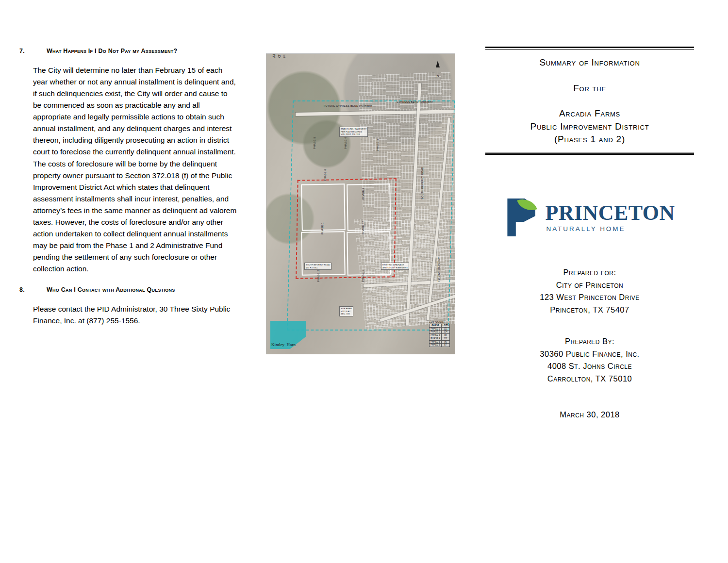7. What Happens If I Do Not Pay my Assessment?
The City will determine no later than February 15 of each year whether or not any annual installment is delinquent and, if such delinquencies exist, the City will order and cause to be commenced as soon as practicable any and all appropriate and legally permissible actions to obtain such annual installment, and any delinquent charges and interest thereon, including diligently prosecuting an action in district court to foreclose the currently delinquent annual installment. The costs of foreclosure will be borne by the delinquent property owner pursuant to Section 372.018 (f) of the Public Improvement District Act which states that delinquent assessment installments shall incur interest, penalties, and attorney’s fees in the same manner as delinquent ad valorem taxes. However, the costs of foreclosure and/or any other action undertaken to collect delinquent annual installments may be paid from the Phase 1 and 2 Administrative Fund pending the settlement of any such foreclosure or other collection action.
8. Who Can I Contact with Additional Questions
Please contact the PID Administrator, 30 Three Sixty Public Finance, Inc. at (877) 255-1556.
ARCADIA FARMS
OVERALL CONCEPT PLAN PRINCETON, TEXAS
N
FUTURE CYPRESS BEND PARKWAY
CYPRESS BEND PARKWAY
PHASE 5
PHASE 4
PHASE 3
PHASE 6
PHASE 2
PHASE 1
PHASE 1B
PHASE 2
PHASE 1
SOUTH BEVERLY ROAD
FM 982 / BEVERLY
TRACT LINE / EASEMENT
PER PLAT RECORDS
VOL. 2012, PG. 118
SOUTH BEVERLY ROAD
(60' R.O.W.)
EXISTING DRAINAGE
AND UTILITY EASEMENT
SITE AREA
±212.5 AC.
SEC. 372
Kimley»Horn
LOT COUNT
| PHASE | LOTS |
| --- | --- |
| PHASE 1 | 121 |
| PHASE 2 | 104 |
| PHASE 3 | 98 |
| PHASE 4 | 112 |
| PHASE 5 | 96 |
| PHASE 6 | 87 |
Summary of Information
For the
Arcadia Farms
Public Improvement District
(Phases 1 and 2)
PRINCETON
NATURALLY HOME
Prepared for:
City of Princeton
123 West Princeton Drive
Princeton, TX 75407
Prepared By:
30360 Public Finance, Inc.
4008 St. Johns Circle
Carrollton, TX 75010
March 30, 2018